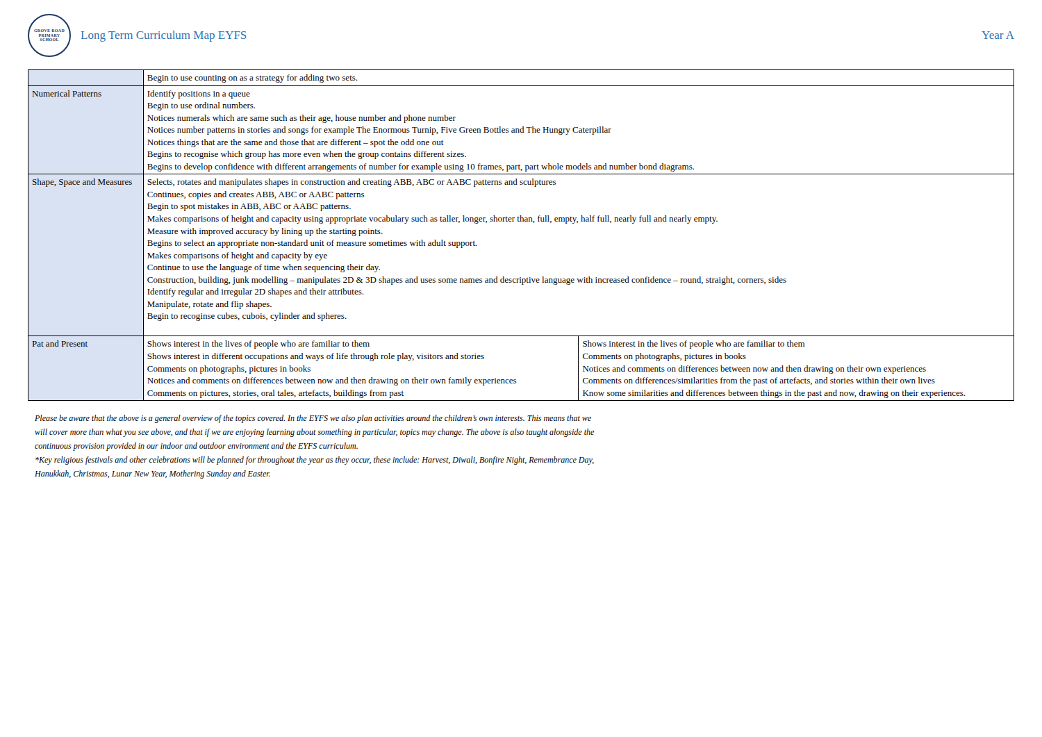GROVE ROAD
PRIMARY
SCHOOL
Long Term Curriculum Map EYFS
Year A
| | Begin to use counting on as a strategy for adding two sets. |
| Numerical Patterns | Identify positions in a queue Begin to use ordinal numbers. Notices numerals which are same such as their age, house number and phone number Notices number patterns in stories and songs for example The Enormous Turnip, Five Green Bottles and The Hungry Caterpillar Notices things that are the same and those that are different – spot the odd one out Begins to recognise which group has more even when the group contains different sizes. Begins to develop confidence with different arrangements of number for example using 10 frames, part, part whole models and number bond diagrams. |
| Shape, Space and Measures | Selects, rotates and manipulates shapes in construction and creating ABB, ABC or AABC patterns and sculptures Continues, copies and creates ABB, ABC or AABC patterns Begin to spot mistakes in ABB, ABC or AABC patterns. Makes comparisons of height and capacity using appropriate vocabulary such as taller, longer, shorter than, full, empty, half full, nearly full and nearly empty. Measure with improved accuracy by lining up the starting points. Begins to select an appropriate non-standard unit of measure sometimes with adult support. Makes comparisons of height and capacity by eye Continue to use the language of time when sequencing their day. Construction, building, junk modelling – manipulates 2D & 3D shapes and uses some names and descriptive language with increased confidence – round, straight, corners, sides Identify regular and irregular 2D shapes and their attributes. Manipulate, rotate and flip shapes. Begin to recoginse cubes, cubois, cylinder and spheres. |
| Pat and Present | Shows interest in the lives of people who are familiar to them Shows interest in different occupations and ways of life through role play, visitors and stories Comments on photographs, pictures in books Notices and comments on differences between now and then drawing on their own family experiences Comments on pictures, stories, oral tales, artefacts, buildings from past | Shows interest in the lives of people who are familiar to them Comments on photographs, pictures in books Notices and comments on differences between now and then drawing on their own experiences Comments on differences/similarities from the past of artefacts, and stories within their own lives Know some similarities and differences between things in the past and now, drawing on their experiences. |
Please be aware that the above is a general overview of the topics covered. In the EYFS we also plan activities around the children’s own interests. This means that we
will cover more than what you see above, and that if we are enjoying learning about something in particular, topics may change. The above is also taught alongside the
continuous provision provided in our indoor and outdoor environment and the EYFS curriculum.
*Key religious festivals and other celebrations will be planned for throughout the year as they occur, these include: Harvest, Diwali, Bonfire Night, Remembrance Day,
Hanukkah, Christmas, Lunar New Year, Mothering Sunday and Easter.